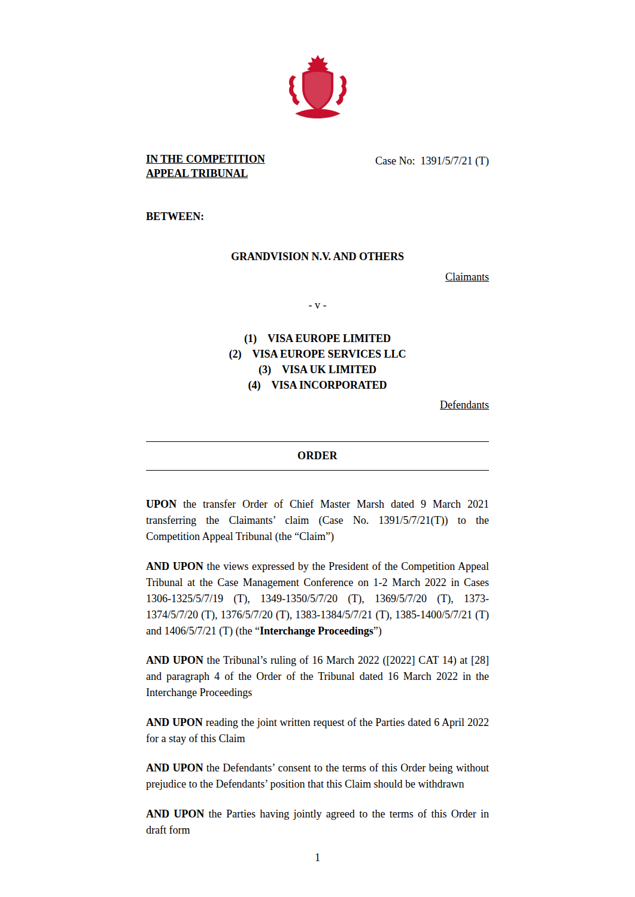In the Competition
Appeal Tribunal
Case No: 1391/5/7/21 (T)
Between:
GrandVision N.V. and Others
Claimants
- v -
(1) Visa Europe Limited
(2) Visa Europe Services LLC
(3) Visa UK Limited
(4) Visa Incorporated
Defendants
Order
Upon the transfer Order of Chief Master Marsh dated 9 March 2021 transferring the Claimants’ claim (Case No. 1391/5/7/21(T)) to the Competition Appeal Tribunal (the “Claim”)
And upon the views expressed by the President of the Competition Appeal Tribunal at the Case Management Conference on 1-2 March 2022 in Cases 1306-1325/5/7/19 (T), 1349-1350/5/7/20 (T), 1369/5/7/20 (T), 1373-1374/5/7/20 (T), 1376/5/7/20 (T), 1383-1384/5/7/21 (T), 1385-1400/5/7/21 (T) and 1406/5/7/21 (T) (the “Interchange Proceedings”)
And upon the Tribunal’s ruling of 16 March 2022 ([2022] CAT 14) at [28] and paragraph 4 of the Order of the Tribunal dated 16 March 2022 in the Interchange Proceedings
And upon reading the joint written request of the Parties dated 6 April 2022 for a stay of this Claim
And upon the Defendants’ consent to the terms of this Order being without prejudice to the Defendants’ position that this Claim should be withdrawn
And upon the Parties having jointly agreed to the terms of this Order in draft form
1